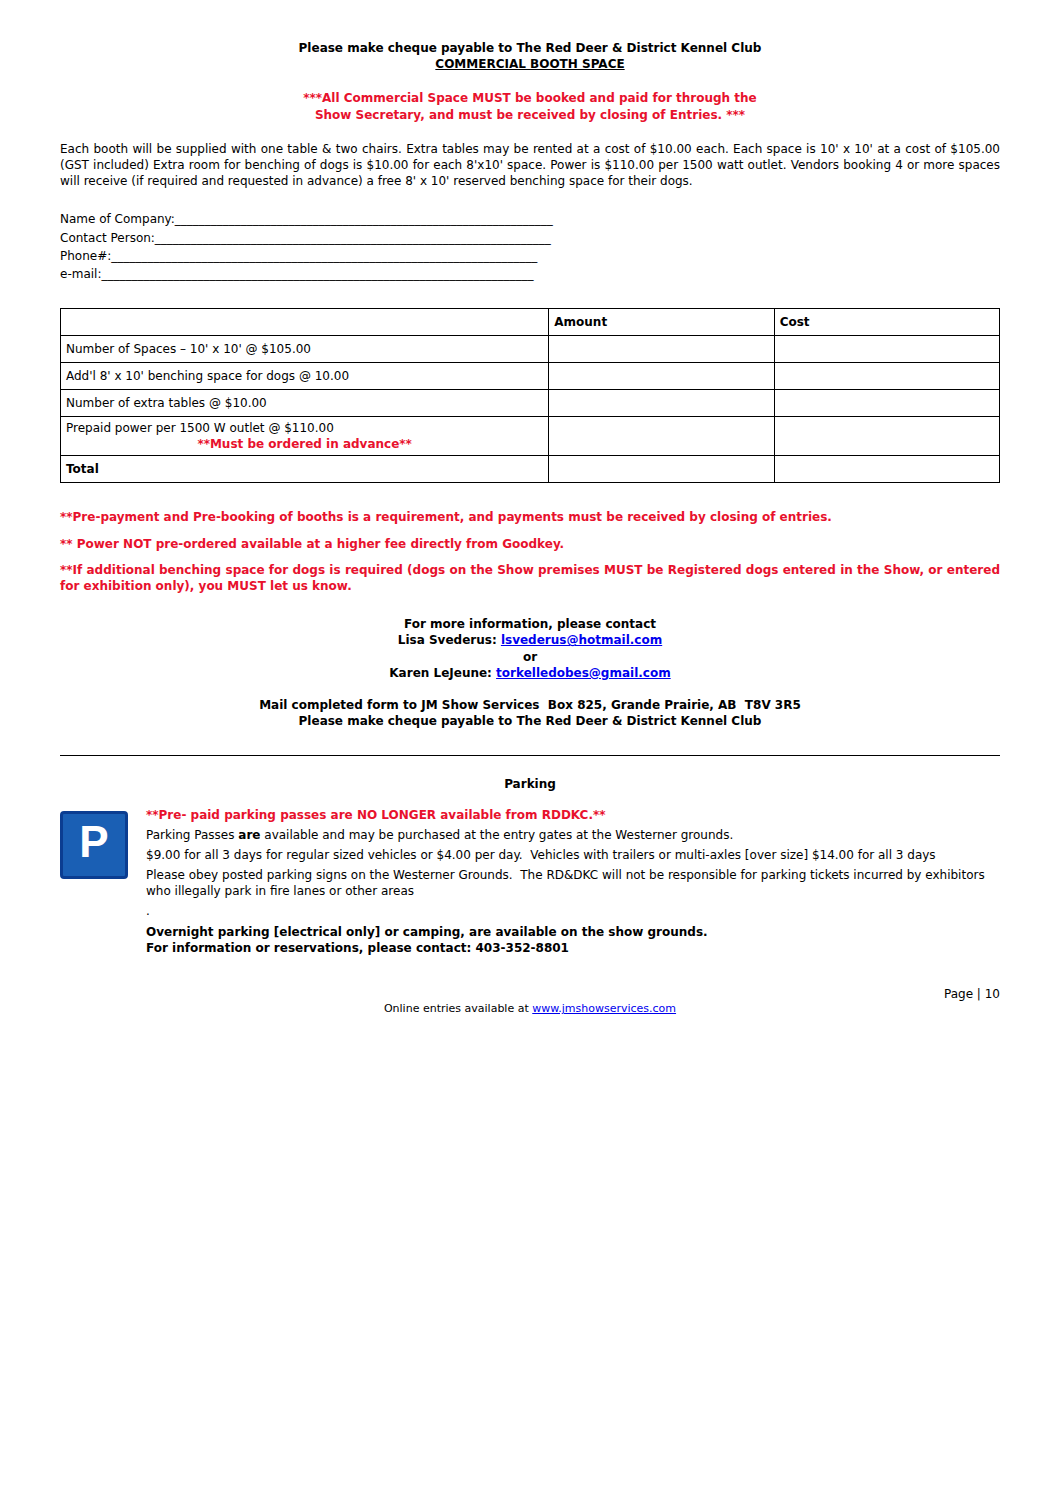Please make cheque payable to The Red Deer & District Kennel Club
COMMERCIAL BOOTH SPACE
***All Commercial Space MUST be booked and paid for through the
Show Secretary, and must be received by closing of Entries. ***
Each booth will be supplied with one table & two chairs. Extra tables may be rented at a cost of $10.00 each. Each space is 10' x 10' at a cost of $105.00 (GST included) Extra room for benching of dogs is $10.00 for each 8'x10' space. Power is $110.00 per 1500 watt outlet. Vendors booking 4 or more spaces will receive (if required and requested in advance) a free 8' x 10' reserved benching space for their dogs.
Name of Company:_______________________________________________________________
Contact Person:__________________________________________________________________
Phone#:_______________________________________________________________________
e-mail:________________________________________________________________________
| | Amount | Cost |
| --- | --- | --- |
| Number of Spaces – 10' x 10' @ $105.00 | | |
| Add'l 8' x 10' benching space for dogs @ 10.00 | | |
| Number of extra tables @ $10.00 | | |
| Prepaid power per 1500 W outlet @ $110.00 **Must be ordered in advance** | | |
| Total | | |
**Pre-payment and Pre-booking of booths is a requirement, and payments must be received by closing of entries.
** Power NOT pre-ordered available at a higher fee directly from Goodkey.
**If additional benching space for dogs is required (dogs on the Show premises MUST be Registered dogs entered in the Show, or entered for exhibition only), you MUST let us know.
For more information, please contact
Lisa Svederus: lsvederus@hotmail.com
or
Karen LeJeune: torkelledobes@gmail.com
Mail completed form to JM Show Services Box 825, Grande Prairie, AB T8V 3R5
Please make cheque payable to The Red Deer & District Kennel Club
Parking
P
**Pre- paid parking passes are NO LONGER available from RDDKC.**
Parking Passes are available and may be purchased at the entry gates at the Westerner grounds.
$9.00 for all 3 days for regular sized vehicles or $4.00 per day. Vehicles with trailers or multi-axles [over size] $14.00 for all 3 days
Please obey posted parking signs on the Westerner Grounds. The RD&DKC will not be responsible for parking tickets incurred by exhibitors who illegally park in fire lanes or other areas
.
Overnight parking [electrical only] or camping, are available on the show grounds.
For information or reservations, please contact: 403-352-8801
Page | 10
Online entries available at www.jmshowservices.com